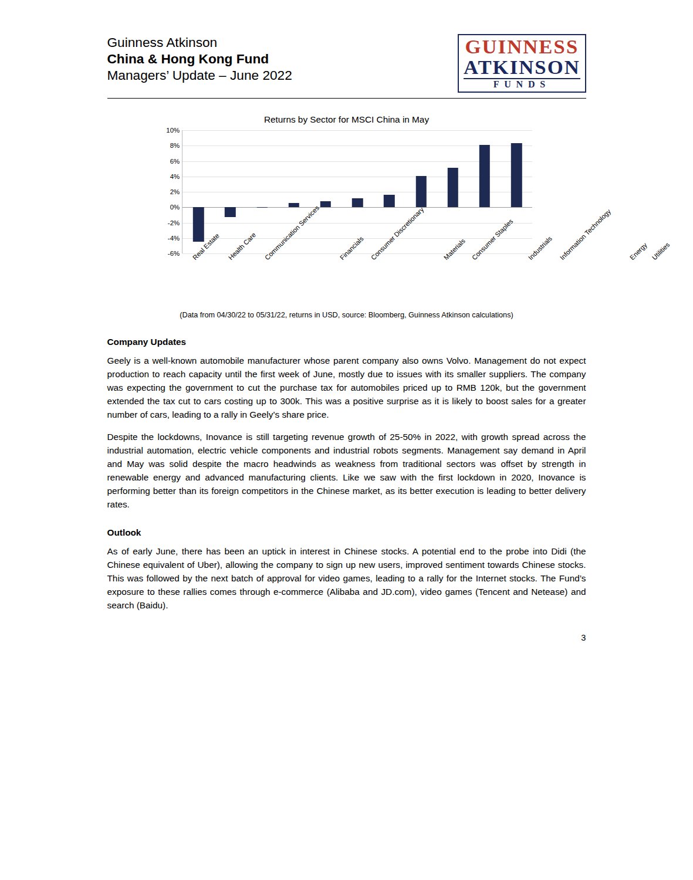Guinness Atkinson
China & Hong Kong Fund
Managers’ Update – June 2022
GUINNESS
ATKINSON
FUNDS
Returns by Sector for MSCI China in May
10% 8% 6% 4% 2% 0% -2% -4% -6%
Real Estate
Health Care
Communication Services
Financials
Consumer Discretionary
Materials
Consumer Staples
Industrials
Information Technology
Energy
Utilities
(Data from 04/30/22 to 05/31/22, returns in USD, source: Bloomberg, Guinness Atkinson calculations)
Company Updates
Geely is a well-known automobile manufacturer whose parent company also owns Volvo. Management do not expect production to reach capacity until the first week of June, mostly due to issues with its smaller suppliers. The company was expecting the government to cut the purchase tax for automobiles priced up to RMB 120k, but the government extended the tax cut to cars costing up to 300k. This was a positive surprise as it is likely to boost sales for a greater number of cars, leading to a rally in Geely’s share price.
Despite the lockdowns, Inovance is still targeting revenue growth of 25-50% in 2022, with growth spread across the industrial automation, electric vehicle components and industrial robots segments. Management say demand in April and May was solid despite the macro headwinds as weakness from traditional sectors was offset by strength in renewable energy and advanced manufacturing clients. Like we saw with the first lockdown in 2020, Inovance is performing better than its foreign competitors in the Chinese market, as its better execution is leading to better delivery rates.
Outlook
As of early June, there has been an uptick in interest in Chinese stocks. A potential end to the probe into Didi (the Chinese equivalent of Uber), allowing the company to sign up new users, improved sentiment towards Chinese stocks. This was followed by the next batch of approval for video games, leading to a rally for the Internet stocks. The Fund’s exposure to these rallies comes through e-commerce (Alibaba and JD.com), video games (Tencent and Netease) and search (Baidu).
3